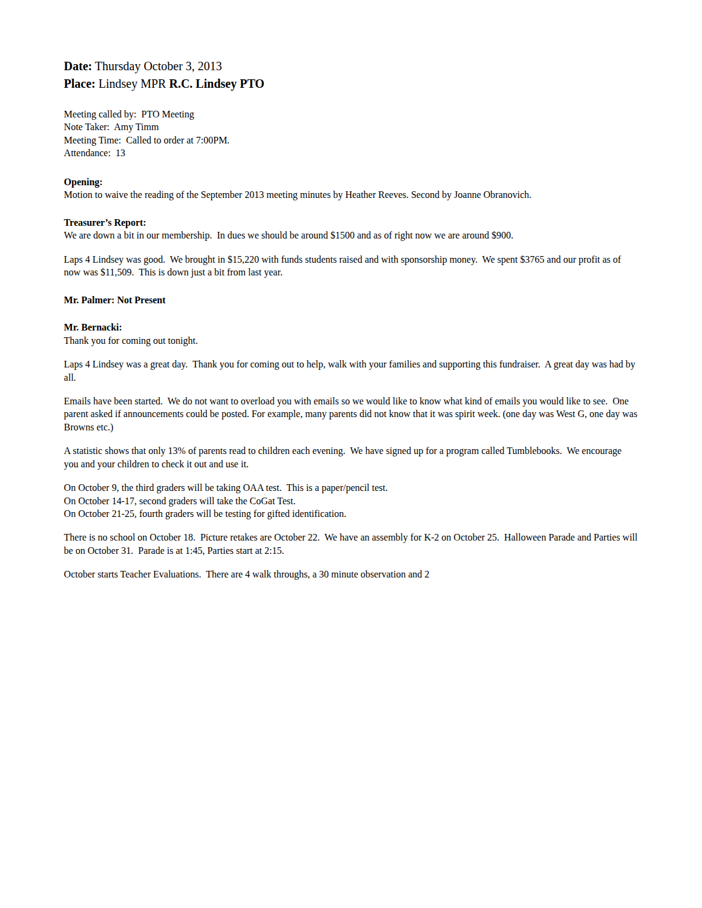Date: Thursday October 3, 2013
Place: Lindsey MPR R.C. Lindsey PTO
Meeting called by: PTO Meeting
Note Taker: Amy Timm
Meeting Time: Called to order at 7:00PM.
Attendance: 13
Opening:
Motion to waive the reading of the September 2013 meeting minutes by Heather Reeves. Second by Joanne Obranovich.
Treasurer’s Report:
We are down a bit in our membership. In dues we should be around $1500 and as of right now we are around $900.
Laps 4 Lindsey was good. We brought in $15,220 with funds students raised and with sponsorship money. We spent $3765 and our profit as of now was $11,509. This is down just a bit from last year.
Mr. Palmer: Not Present
Mr. Bernacki:
Thank you for coming out tonight.
Laps 4 Lindsey was a great day. Thank you for coming out to help, walk with your families and supporting this fundraiser. A great day was had by all.
Emails have been started. We do not want to overload you with emails so we would like to know what kind of emails you would like to see. One parent asked if announcements could be posted. For example, many parents did not know that it was spirit week. (one day was West G, one day was Browns etc.)
A statistic shows that only 13% of parents read to children each evening. We have signed up for a program called Tumblebooks. We encourage you and your children to check it out and use it.
On October 9, the third graders will be taking OAA test. This is a paper/pencil test.
On October 14-17, second graders will take the CoGat Test.
On October 21-25, fourth graders will be testing for gifted identification.
There is no school on October 18. Picture retakes are October 22. We have an assembly for K-2 on October 25. Halloween Parade and Parties will be on October 31. Parade is at 1:45, Parties start at 2:15.
October starts Teacher Evaluations. There are 4 walk throughs, a 30 minute observation and 2